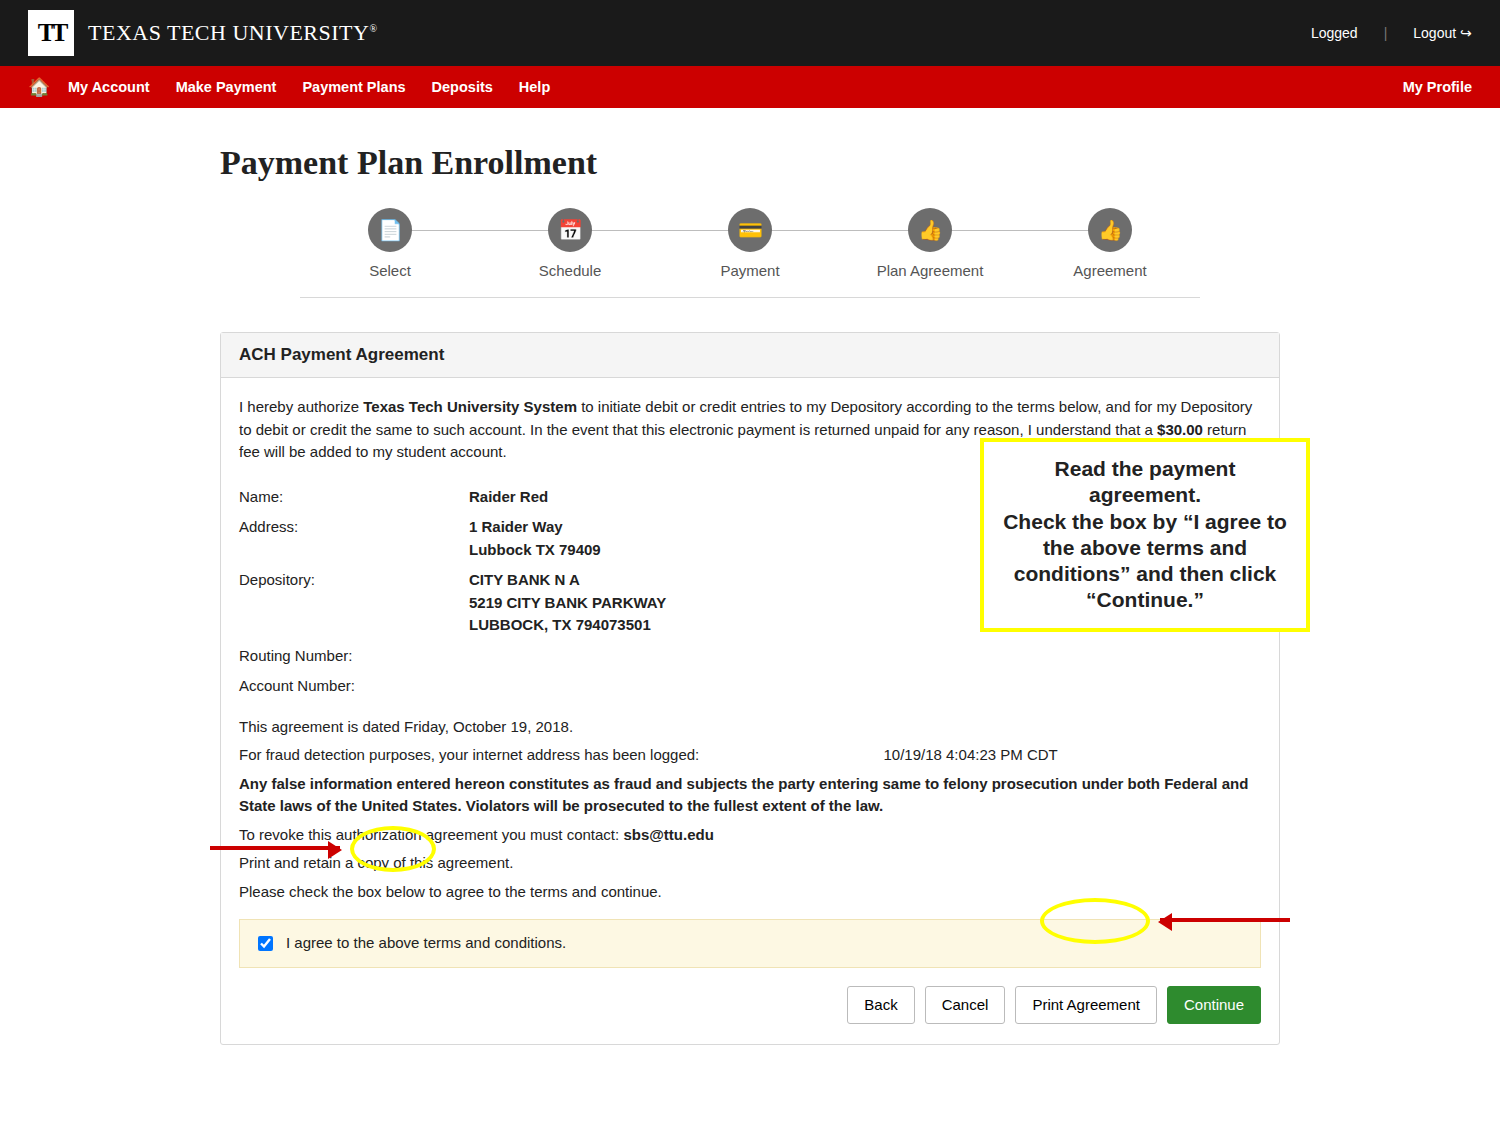TT
TEXAS TECH UNIVERSITY®
Logged | Logout ↪
🏠
My Account
Make Payment
Payment Plans
Deposits
Help
My Profile
Payment Plan Enrollment
📄
Select
📅
Schedule
💳
Payment
👍
Plan Agreement
👍
Agreement
ACH Payment Agreement
I hereby authorize Texas Tech University System to initiate debit or credit entries to my Depository according to the terms below, and for my Depository to debit or credit the same to such account. In the event that this electronic payment is returned unpaid for any reason, I understand that a $30.00 return fee will be added to my student account.
| Name: | Raider Red |
| Address: | 1 Raider Way Lubbock TX 79409 |
| Depository: | CITY BANK N A 5219 CITY BANK PARKWAY LUBBOCK, TX 794073501 |
| Routing Number: | |
| Account Number: | |
This agreement is dated Friday, October 19, 2018.
For fraud detection purposes, your internet address has been logged: 10/19/18 4:04:23 PM CDT
Any false information entered hereon constitutes as fraud and subjects the party entering same to felony prosecution under both Federal and State laws of the United States. Violators will be prosecuted to the fullest extent of the law.
To revoke this authorization agreement you must contact: sbs@ttu.edu
Print and retain a copy of this agreement.
Please check the box below to agree to the terms and continue.
I agree to the above terms and conditions.
Back Cancel Print Agreement Continue
Read the payment agreement.
Check the box by “I agree to the above terms and conditions” and then click “Continue.”